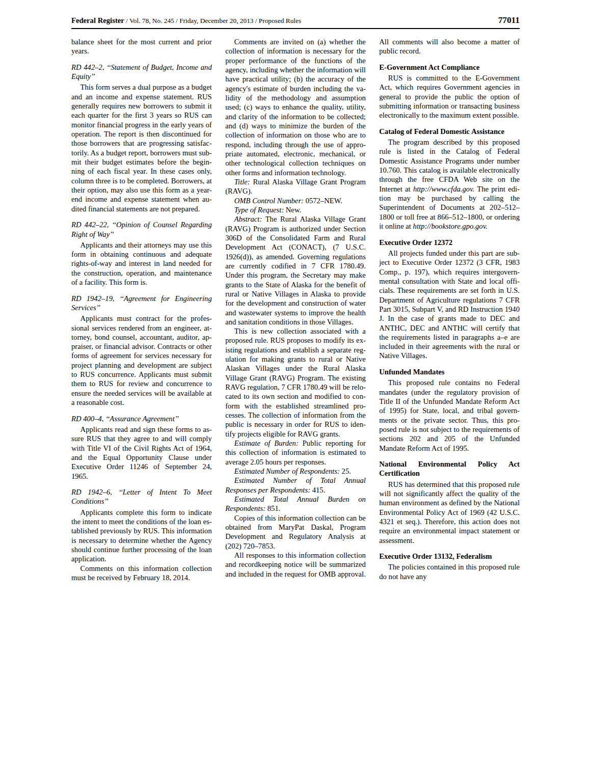Federal Register / Vol. 78, No. 245 / Friday, December 20, 2013 / Proposed Rules
77011
balance sheet for the most current and prior years.
RD 442–2, ‘‘Statement of Budget, Income and Equity’’
This form serves a dual purpose as a budget and an income and expense statement. RUS generally requires new borrowers to submit it each quarter for the first 3 years so RUS can monitor financial progress in the early years of operation. The report is then discontinued for those borrowers that are progressing satisfactorily. As a budget report, borrowers must submit their budget estimates before the beginning of each fiscal year. In these cases only, column three is to be completed. Borrowers, at their option, may also use this form as a year-end income and expense statement when audited financial statements are not prepared.
RD 442–22, ‘‘Opinion of Counsel Regarding Right of Way’’
Applicants and their attorneys may use this form in obtaining continuous and adequate rights-of-way and interest in land needed for the construction, operation, and maintenance of a facility. This form is.
RD 1942–19, ‘‘Agreement for Engineering Services’’
Applicants must contract for the professional services rendered from an engineer, attorney, bond counsel, accountant, auditor, appraiser, or financial advisor. Contracts or other forms of agreement for services necessary for project planning and development are subject to RUS concurrence. Applicants must submit them to RUS for review and concurrence to ensure the needed services will be available at a reasonable cost.
RD 400–4, ‘‘Assurance Agreement’’
Applicants read and sign these forms to assure RUS that they agree to and will comply with Title VI of the Civil Rights Act of 1964, and the Equal Opportunity Clause under Executive Order 11246 of September 24, 1965.
RD 1942–6, ‘‘Letter of Intent To Meet Conditions’’
Applicants complete this form to indicate the intent to meet the conditions of the loan established previously by RUS. This information is necessary to determine whether the Agency should continue further processing of the loan application.
Comments on this information collection must be received by February 18, 2014.
Comments are invited on (a) whether the collection of information is necessary for the proper performance of the functions of the agency, including whether the information will have practical utility; (b) the accuracy of the agency's estimate of burden including the validity of the methodology and assumption used; (c) ways to enhance the quality, utility, and clarity of the information to be collected; and (d) ways to minimize the burden of the collection of information on those who are to respond, including through the use of appropriate automated, electronic, mechanical, or other technological collection techniques on other forms and information technology.
Title: Rural Alaska Village Grant Program (RAVG).
OMB Control Number: 0572–NEW.
Type of Request: New.
Abstract: The Rural Alaska Village Grant (RAVG) Program is authorized under Section 306D of the Consolidated Farm and Rural Development Act (CONACT), (7 U.S.C. 1926(d)), as amended. Governing regulations are currently codified in 7 CFR 1780.49. Under this program, the Secretary may make grants to the State of Alaska for the benefit of rural or Native Villages in Alaska to provide for the development and construction of water and wastewater systems to improve the health and sanitation conditions in those Villages.
This is new collection associated with a proposed rule. RUS proposes to modify its existing regulations and establish a separate regulation for making grants to rural or Native Alaskan Villages under the Rural Alaska Village Grant (RAVG) Program. The existing RAVG regulation, 7 CFR 1780.49 will be relocated to its own section and modified to conform with the established streamlined processes. The collection of information from the public is necessary in order for RUS to identify projects eligible for RAVG grants.
Estimate of Burden: Public reporting for this collection of information is estimated to average 2.05 hours per responses.
Estimated Number of Respondents: 25.
Estimated Number of Total Annual Responses per Respondents: 415.
Estimated Total Annual Burden on Respondents: 851.
Copies of this information collection can be obtained from MaryPat Daskal, Program Development and Regulatory Analysis at (202) 720–7853.
All responses to this information collection and recordkeeping notice will be summarized and included in the request for OMB approval. All comments will also become a matter of public record.
E-Government Act Compliance
RUS is committed to the E-Government Act, which requires Government agencies in general to provide the public the option of submitting information or transacting business electronically to the maximum extent possible.
Catalog of Federal Domestic Assistance
The program described by this proposed rule is listed in the Catalog of Federal Domestic Assistance Programs under number 10.760. This catalog is available electronically through the free CFDA Web site on the Internet at http://www.cfda.gov. The print edition may be purchased by calling the Superintendent of Documents at 202–512–1800 or toll free at 866–512–1800, or ordering it online at http://bookstore.gpo.gov.
Executive Order 12372
All projects funded under this part are subject to Executive Order 12372 (3 CFR, 1983 Comp., p. 197), which requires intergovernmental consultation with State and local officials. These requirements are set forth in U.S. Department of Agriculture regulations 7 CFR Part 3015, Subpart V, and RD Instruction 1940 J. In the case of grants made to DEC and ANTHC, DEC and ANTHC will certify that the requirements listed in paragraphs a–e are included in their agreements with the rural or Native Villages.
Unfunded Mandates
This proposed rule contains no Federal mandates (under the regulatory provision of Title II of the Unfunded Mandate Reform Act of 1995) for State, local, and tribal governments or the private sector. Thus, this proposed rule is not subject to the requirements of sections 202 and 205 of the Unfunded Mandate Reform Act of 1995.
National Environmental Policy Act Certification
RUS has determined that this proposed rule will not significantly affect the quality of the human environment as defined by the National Environmental Policy Act of 1969 (42 U.S.C. 4321 et seq.). Therefore, this action does not require an environmental impact statement or assessment.
Executive Order 13132, Federalism
The policies contained in this proposed rule do not have any